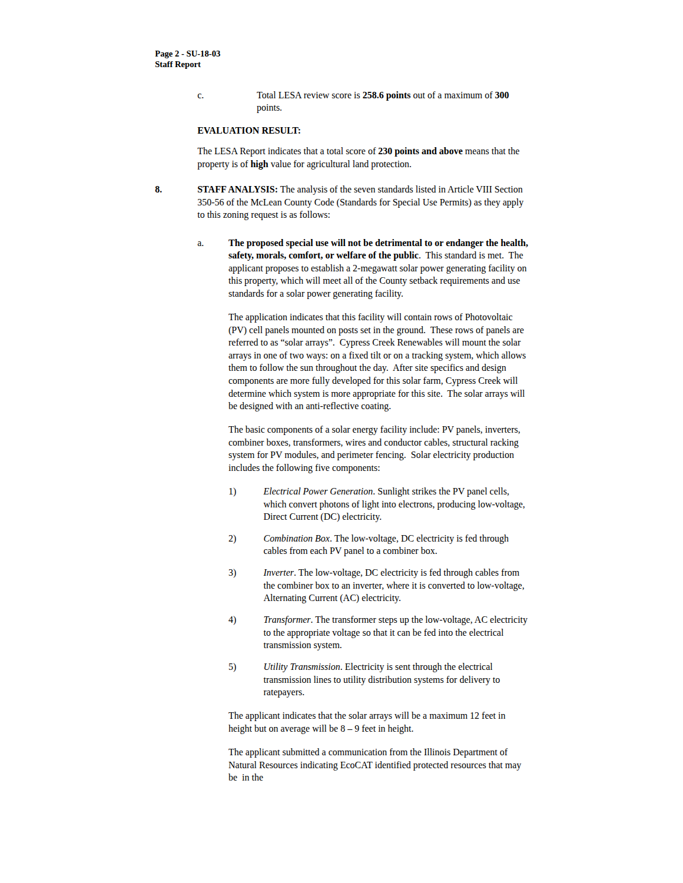Page 2 - SU-18-03
Staff Report
c. Total LESA review score is 258.6 points out of a maximum of 300 points.
EVALUATION RESULT:
The LESA Report indicates that a total score of 230 points and above means that the property is of high value for agricultural land protection.
8. STAFF ANALYSIS: The analysis of the seven standards listed in Article VIII Section 350-56 of the McLean County Code (Standards for Special Use Permits) as they apply to this zoning request is as follows:
a. The proposed special use will not be detrimental to or endanger the health, safety, morals, comfort, or welfare of the public. This standard is met. The applicant proposes to establish a 2-megawatt solar power generating facility on this property, which will meet all of the County setback requirements and use standards for a solar power generating facility.
The application indicates that this facility will contain rows of Photovoltaic (PV) cell panels mounted on posts set in the ground. These rows of panels are referred to as “solar arrays”. Cypress Creek Renewables will mount the solar arrays in one of two ways: on a fixed tilt or on a tracking system, which allows them to follow the sun throughout the day. After site specifics and design components are more fully developed for this solar farm, Cypress Creek will determine which system is more appropriate for this site. The solar arrays will be designed with an anti-reflective coating.
The basic components of a solar energy facility include: PV panels, inverters, combiner boxes, transformers, wires and conductor cables, structural racking system for PV modules, and perimeter fencing. Solar electricity production includes the following five components:
1) Electrical Power Generation. Sunlight strikes the PV panel cells, which convert photons of light into electrons, producing low-voltage, Direct Current (DC) electricity.
2) Combination Box. The low-voltage, DC electricity is fed through cables from each PV panel to a combiner box.
3) Inverter. The low-voltage, DC electricity is fed through cables from the combiner box to an inverter, where it is converted to low-voltage, Alternating Current (AC) electricity.
4) Transformer. The transformer steps up the low-voltage, AC electricity to the appropriate voltage so that it can be fed into the electrical transmission system.
5) Utility Transmission. Electricity is sent through the electrical transmission lines to utility distribution systems for delivery to ratepayers.
The applicant indicates that the solar arrays will be a maximum 12 feet in height but on average will be 8 – 9 feet in height.
The applicant submitted a communication from the Illinois Department of Natural Resources indicating EcoCAT identified protected resources that may be in the